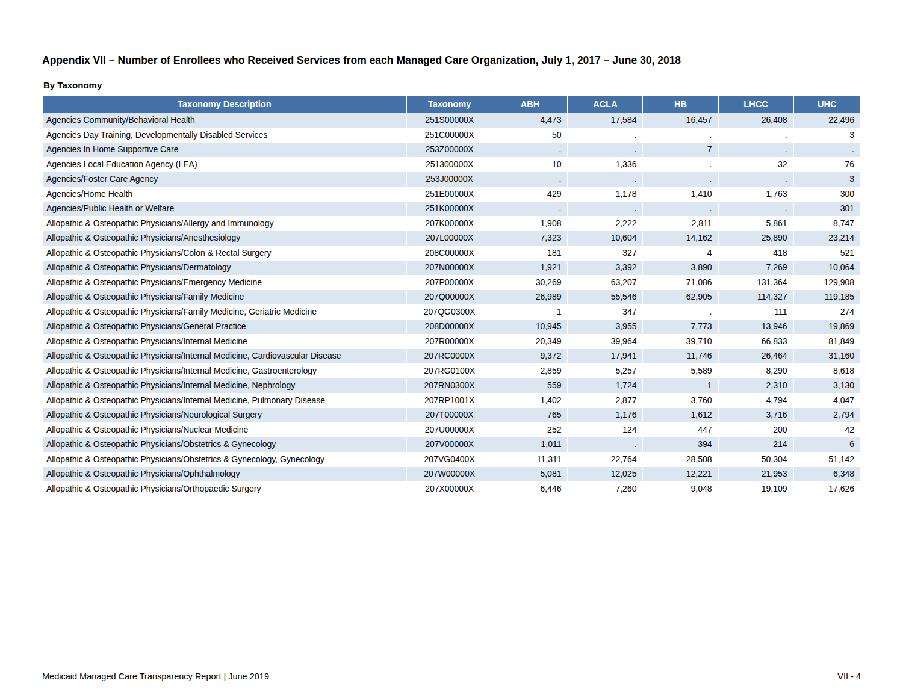Appendix VII – Number of Enrollees who Received Services from each Managed Care Organization, July 1, 2017 – June 30, 2018
By Taxonomy
| Taxonomy Description | Taxonomy | ABH | ACLA | HB | LHCC | UHC |
| --- | --- | --- | --- | --- | --- | --- |
| Agencies Community/Behavioral Health | 251S00000X | 4,473 | 17,584 | 16,457 | 26,408 | 22,496 |
| Agencies Day Training, Developmentally Disabled Services | 251C00000X | 50 | . | . | . | 3 |
| Agencies In Home Supportive Care | 253Z00000X | . | . | 7 | . | . |
| Agencies Local Education Agency (LEA) | 251300000X | 10 | 1,336 | . | 32 | 76 |
| Agencies/Foster Care Agency | 253J00000X | . | . | . | . | 3 |
| Agencies/Home Health | 251E00000X | 429 | 1,178 | 1,410 | 1,763 | 300 |
| Agencies/Public Health or Welfare | 251K00000X | . | . | . | . | 301 |
| Allopathic & Osteopathic Physicians/Allergy and Immunology | 207K00000X | 1,908 | 2,222 | 2,811 | 5,861 | 8,747 |
| Allopathic & Osteopathic Physicians/Anesthesiology | 207L00000X | 7,323 | 10,604 | 14,162 | 25,890 | 23,214 |
| Allopathic & Osteopathic Physicians/Colon & Rectal Surgery | 208C00000X | 181 | 327 | 4 | 418 | 521 |
| Allopathic & Osteopathic Physicians/Dermatology | 207N00000X | 1,921 | 3,392 | 3,890 | 7,269 | 10,064 |
| Allopathic & Osteopathic Physicians/Emergency Medicine | 207P00000X | 30,269 | 63,207 | 71,086 | 131,364 | 129,908 |
| Allopathic & Osteopathic Physicians/Family Medicine | 207Q00000X | 26,989 | 55,546 | 62,905 | 114,327 | 119,185 |
| Allopathic & Osteopathic Physicians/Family Medicine, Geriatric Medicine | 207QG0300X | 1 | 347 | . | 111 | 274 |
| Allopathic & Osteopathic Physicians/General Practice | 208D00000X | 10,945 | 3,955 | 7,773 | 13,946 | 19,869 |
| Allopathic & Osteopathic Physicians/Internal Medicine | 207R00000X | 20,349 | 39,964 | 39,710 | 66,833 | 81,849 |
| Allopathic & Osteopathic Physicians/Internal Medicine, Cardiovascular Disease | 207RC0000X | 9,372 | 17,941 | 11,746 | 26,464 | 31,160 |
| Allopathic & Osteopathic Physicians/Internal Medicine, Gastroenterology | 207RG0100X | 2,859 | 5,257 | 5,589 | 8,290 | 8,618 |
| Allopathic & Osteopathic Physicians/Internal Medicine, Nephrology | 207RN0300X | 559 | 1,724 | 1 | 2,310 | 3,130 |
| Allopathic & Osteopathic Physicians/Internal Medicine, Pulmonary Disease | 207RP1001X | 1,402 | 2,877 | 3,760 | 4,794 | 4,047 |
| Allopathic & Osteopathic Physicians/Neurological Surgery | 207T00000X | 765 | 1,176 | 1,612 | 3,716 | 2,794 |
| Allopathic & Osteopathic Physicians/Nuclear Medicine | 207U00000X | 252 | 124 | 447 | 200 | 42 |
| Allopathic & Osteopathic Physicians/Obstetrics & Gynecology | 207V00000X | 1,011 | . | 394 | 214 | 6 |
| Allopathic & Osteopathic Physicians/Obstetrics & Gynecology, Gynecology | 207VG0400X | 11,311 | 22,764 | 28,508 | 50,304 | 51,142 |
| Allopathic & Osteopathic Physicians/Ophthalmology | 207W00000X | 5,081 | 12,025 | 12,221 | 21,953 | 6,348 |
| Allopathic & Osteopathic Physicians/Orthopaedic Surgery | 207X00000X | 6,446 | 7,260 | 9,048 | 19,109 | 17,626 |
Medicaid Managed Care Transparency Report | June 2019 VII - 4